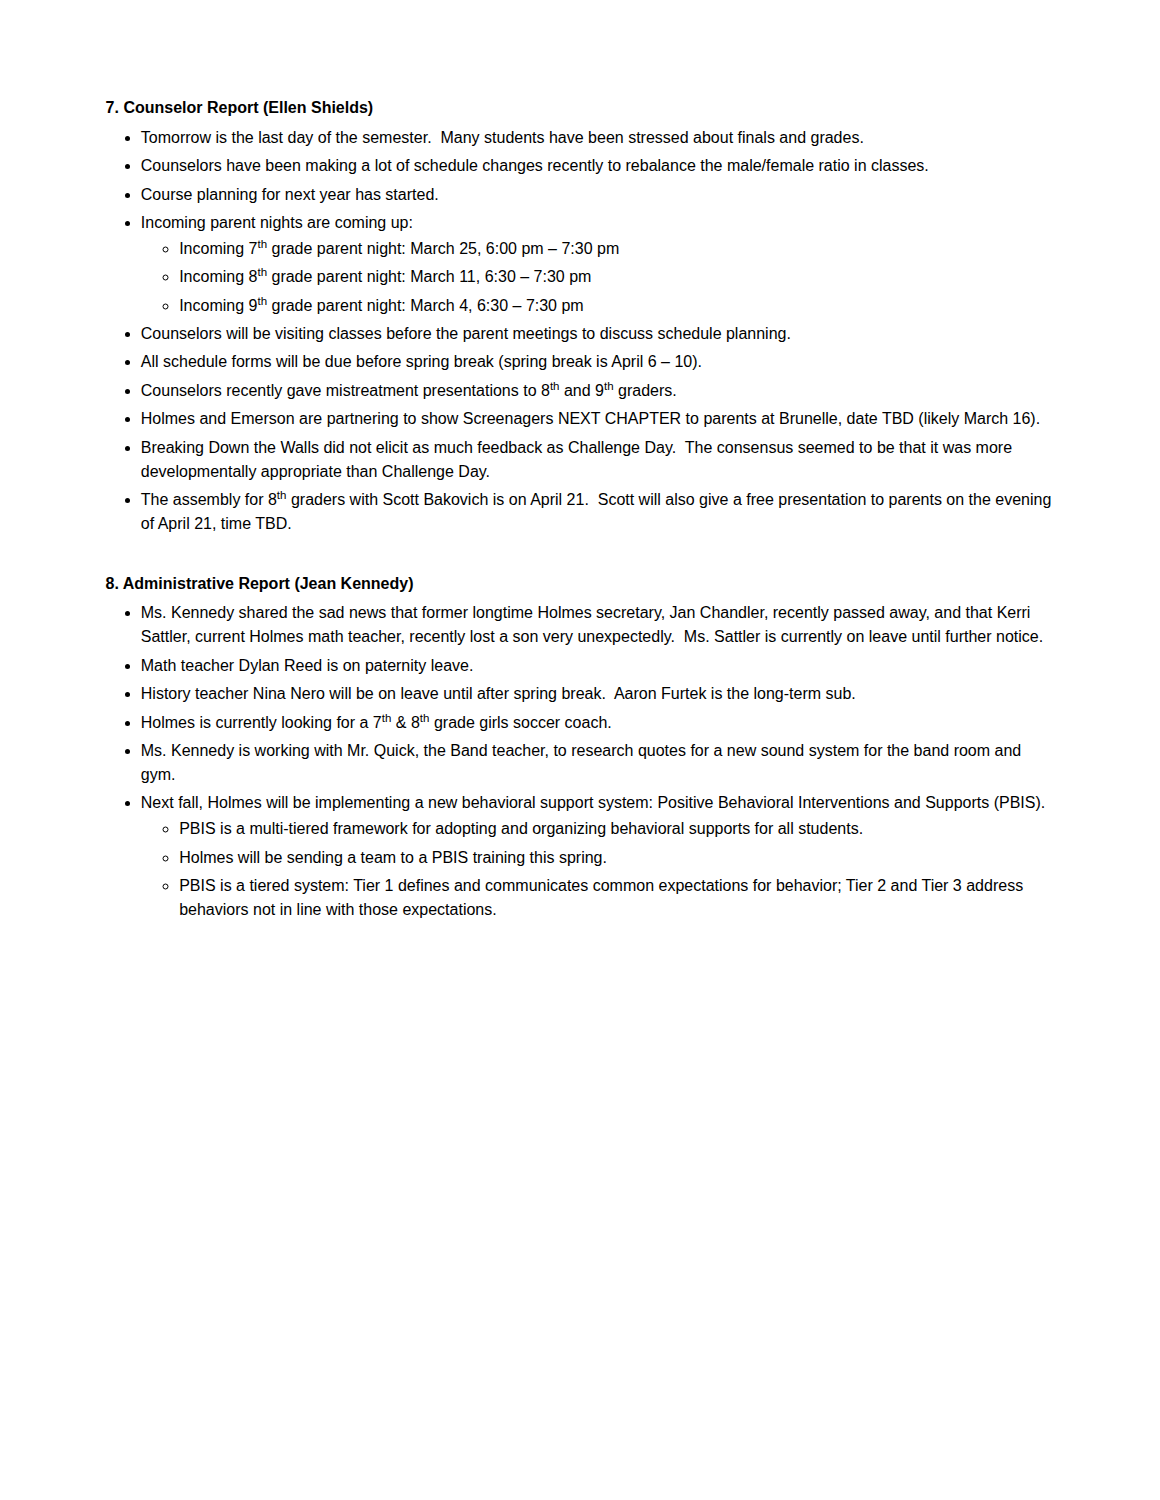7. Counselor Report (Ellen Shields)
Tomorrow is the last day of the semester. Many students have been stressed about finals and grades.
Counselors have been making a lot of schedule changes recently to rebalance the male/female ratio in classes.
Course planning for next year has started.
Incoming parent nights are coming up:
Incoming 7th grade parent night: March 25, 6:00 pm – 7:30 pm
Incoming 8th grade parent night: March 11, 6:30 – 7:30 pm
Incoming 9th grade parent night: March 4, 6:30 – 7:30 pm
Counselors will be visiting classes before the parent meetings to discuss schedule planning.
All schedule forms will be due before spring break (spring break is April 6 – 10).
Counselors recently gave mistreatment presentations to 8th and 9th graders.
Holmes and Emerson are partnering to show Screenagers NEXT CHAPTER to parents at Brunelle, date TBD (likely March 16).
Breaking Down the Walls did not elicit as much feedback as Challenge Day. The consensus seemed to be that it was more developmentally appropriate than Challenge Day.
The assembly for 8th graders with Scott Bakovich is on April 21. Scott will also give a free presentation to parents on the evening of April 21, time TBD.
8. Administrative Report (Jean Kennedy)
Ms. Kennedy shared the sad news that former longtime Holmes secretary, Jan Chandler, recently passed away, and that Kerri Sattler, current Holmes math teacher, recently lost a son very unexpectedly. Ms. Sattler is currently on leave until further notice.
Math teacher Dylan Reed is on paternity leave.
History teacher Nina Nero will be on leave until after spring break. Aaron Furtek is the long-term sub.
Holmes is currently looking for a 7th & 8th grade girls soccer coach.
Ms. Kennedy is working with Mr. Quick, the Band teacher, to research quotes for a new sound system for the band room and gym.
Next fall, Holmes will be implementing a new behavioral support system: Positive Behavioral Interventions and Supports (PBIS).
PBIS is a multi-tiered framework for adopting and organizing behavioral supports for all students.
Holmes will be sending a team to a PBIS training this spring.
PBIS is a tiered system: Tier 1 defines and communicates common expectations for behavior; Tier 2 and Tier 3 address behaviors not in line with those expectations.